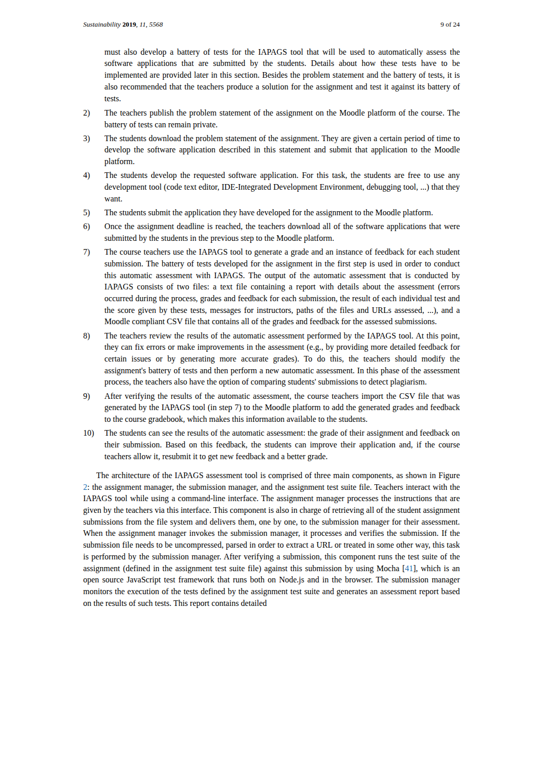Sustainability 2019, 11, 5568
9 of 24
must also develop a battery of tests for the IAPAGS tool that will be used to automatically assess the software applications that are submitted by the students. Details about how these tests have to be implemented are provided later in this section. Besides the problem statement and the battery of tests, it is also recommended that the teachers produce a solution for the assignment and test it against its battery of tests.
The teachers publish the problem statement of the assignment on the Moodle platform of the course. The battery of tests can remain private.
The students download the problem statement of the assignment. They are given a certain period of time to develop the software application described in this statement and submit that application to the Moodle platform.
The students develop the requested software application. For this task, the students are free to use any development tool (code text editor, IDE-Integrated Development Environment, debugging tool, ...) that they want.
The students submit the application they have developed for the assignment to the Moodle platform.
Once the assignment deadline is reached, the teachers download all of the software applications that were submitted by the students in the previous step to the Moodle platform.
The course teachers use the IAPAGS tool to generate a grade and an instance of feedback for each student submission. The battery of tests developed for the assignment in the first step is used in order to conduct this automatic assessment with IAPAGS. The output of the automatic assessment that is conducted by IAPAGS consists of two files: a text file containing a report with details about the assessment (errors occurred during the process, grades and feedback for each submission, the result of each individual test and the score given by these tests, messages for instructors, paths of the files and URLs assessed, ...), and a Moodle compliant CSV file that contains all of the grades and feedback for the assessed submissions.
The teachers review the results of the automatic assessment performed by the IAPAGS tool. At this point, they can fix errors or make improvements in the assessment (e.g., by providing more detailed feedback for certain issues or by generating more accurate grades). To do this, the teachers should modify the assignment's battery of tests and then perform a new automatic assessment. In this phase of the assessment process, the teachers also have the option of comparing students' submissions to detect plagiarism.
After verifying the results of the automatic assessment, the course teachers import the CSV file that was generated by the IAPAGS tool (in step 7) to the Moodle platform to add the generated grades and feedback to the course gradebook, which makes this information available to the students.
The students can see the results of the automatic assessment: the grade of their assignment and feedback on their submission. Based on this feedback, the students can improve their application and, if the course teachers allow it, resubmit it to get new feedback and a better grade.
The architecture of the IAPAGS assessment tool is comprised of three main components, as shown in Figure 2: the assignment manager, the submission manager, and the assignment test suite file. Teachers interact with the IAPAGS tool while using a command-line interface. The assignment manager processes the instructions that are given by the teachers via this interface. This component is also in charge of retrieving all of the student assignment submissions from the file system and delivers them, one by one, to the submission manager for their assessment. When the assignment manager invokes the submission manager, it processes and verifies the submission. If the submission file needs to be uncompressed, parsed in order to extract a URL or treated in some other way, this task is performed by the submission manager. After verifying a submission, this component runs the test suite of the assignment (defined in the assignment test suite file) against this submission by using Mocha [41], which is an open source JavaScript test framework that runs both on Node.js and in the browser. The submission manager monitors the execution of the tests defined by the assignment test suite and generates an assessment report based on the results of such tests. This report contains detailed